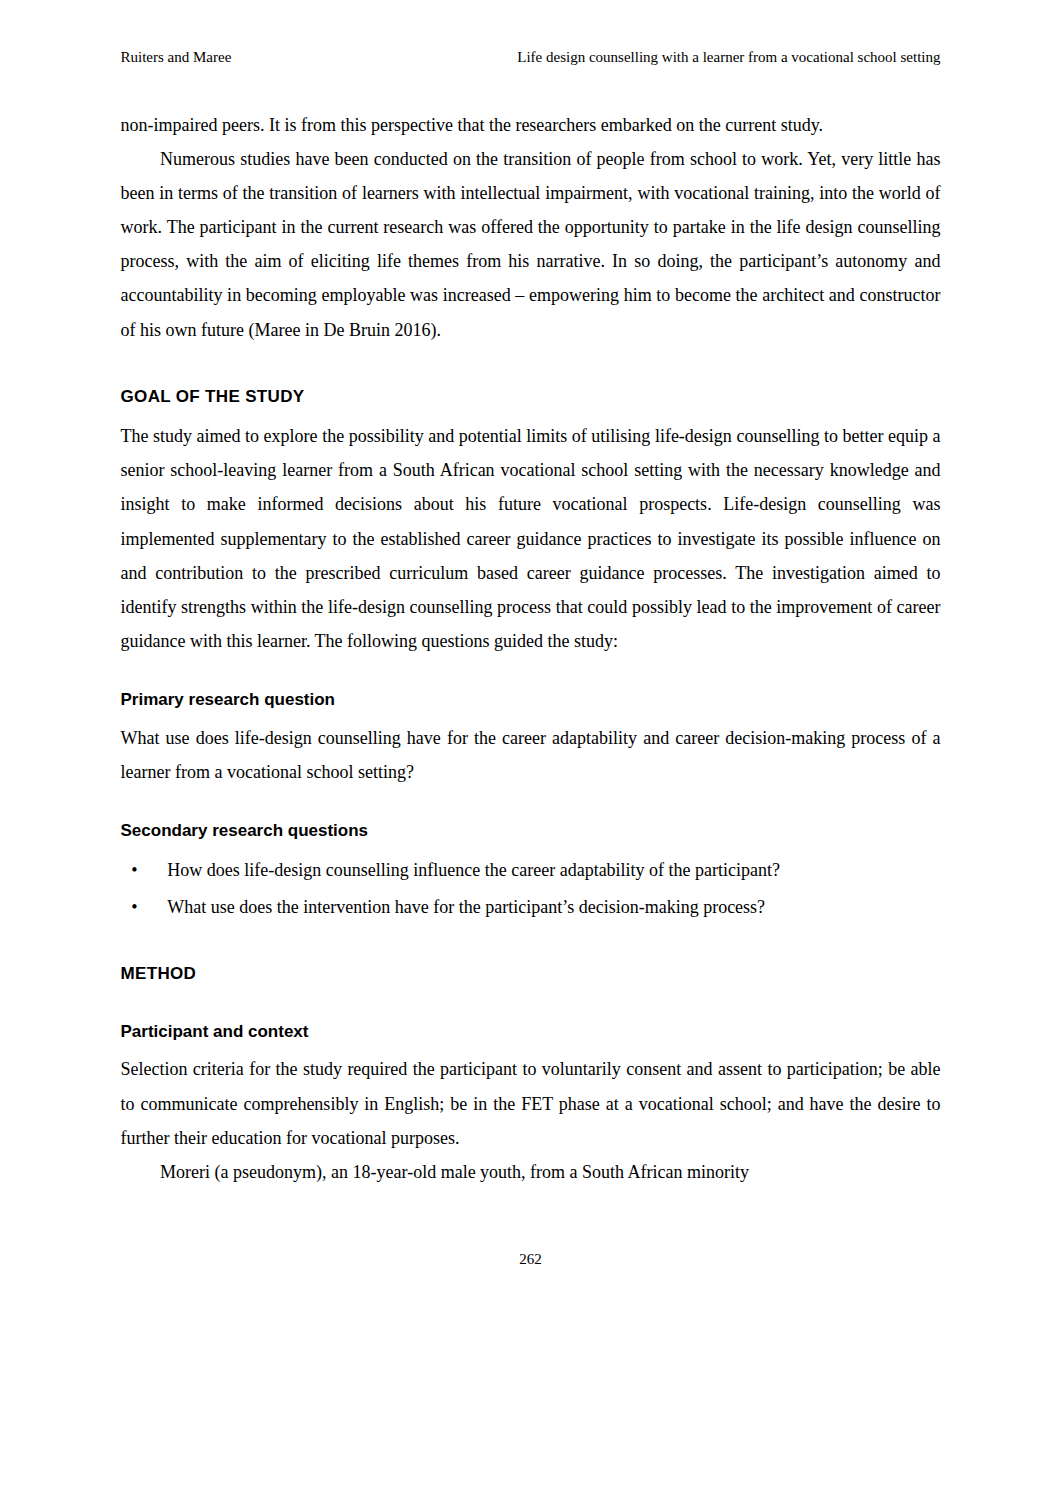Ruiters and Maree Life design counselling with a learner from a vocational school setting
non-impaired peers. It is from this perspective that the researchers embarked on the current study.
Numerous studies have been conducted on the transition of people from school to work. Yet, very little has been in terms of the transition of learners with intellectual impairment, with vocational training, into the world of work. The participant in the current research was offered the opportunity to partake in the life design counselling process, with the aim of eliciting life themes from his narrative. In so doing, the participant’s autonomy and accountability in becoming employable was increased – empowering him to become the architect and constructor of his own future (Maree in De Bruin 2016).
Goal of the study
The study aimed to explore the possibility and potential limits of utilising life-design counselling to better equip a senior school-leaving learner from a South African vocational school setting with the necessary knowledge and insight to make informed decisions about his future vocational prospects. Life-design counselling was implemented supplementary to the established career guidance practices to investigate its possible influence on and contribution to the prescribed curriculum based career guidance processes. The investigation aimed to identify strengths within the life-design counselling process that could possibly lead to the improvement of career guidance with this learner. The following questions guided the study:
Primary research question
What use does life-design counselling have for the career adaptability and career decision-making process of a learner from a vocational school setting?
Secondary research questions
How does life-design counselling influence the career adaptability of the participant?
What use does the intervention have for the participant’s decision-making process?
Method
Participant and context
Selection criteria for the study required the participant to voluntarily consent and assent to participation; be able to communicate comprehensibly in English; be in the FET phase at a vocational school; and have the desire to further their education for vocational purposes.
Moreri (a pseudonym), an 18-year-old male youth, from a South African minority
262